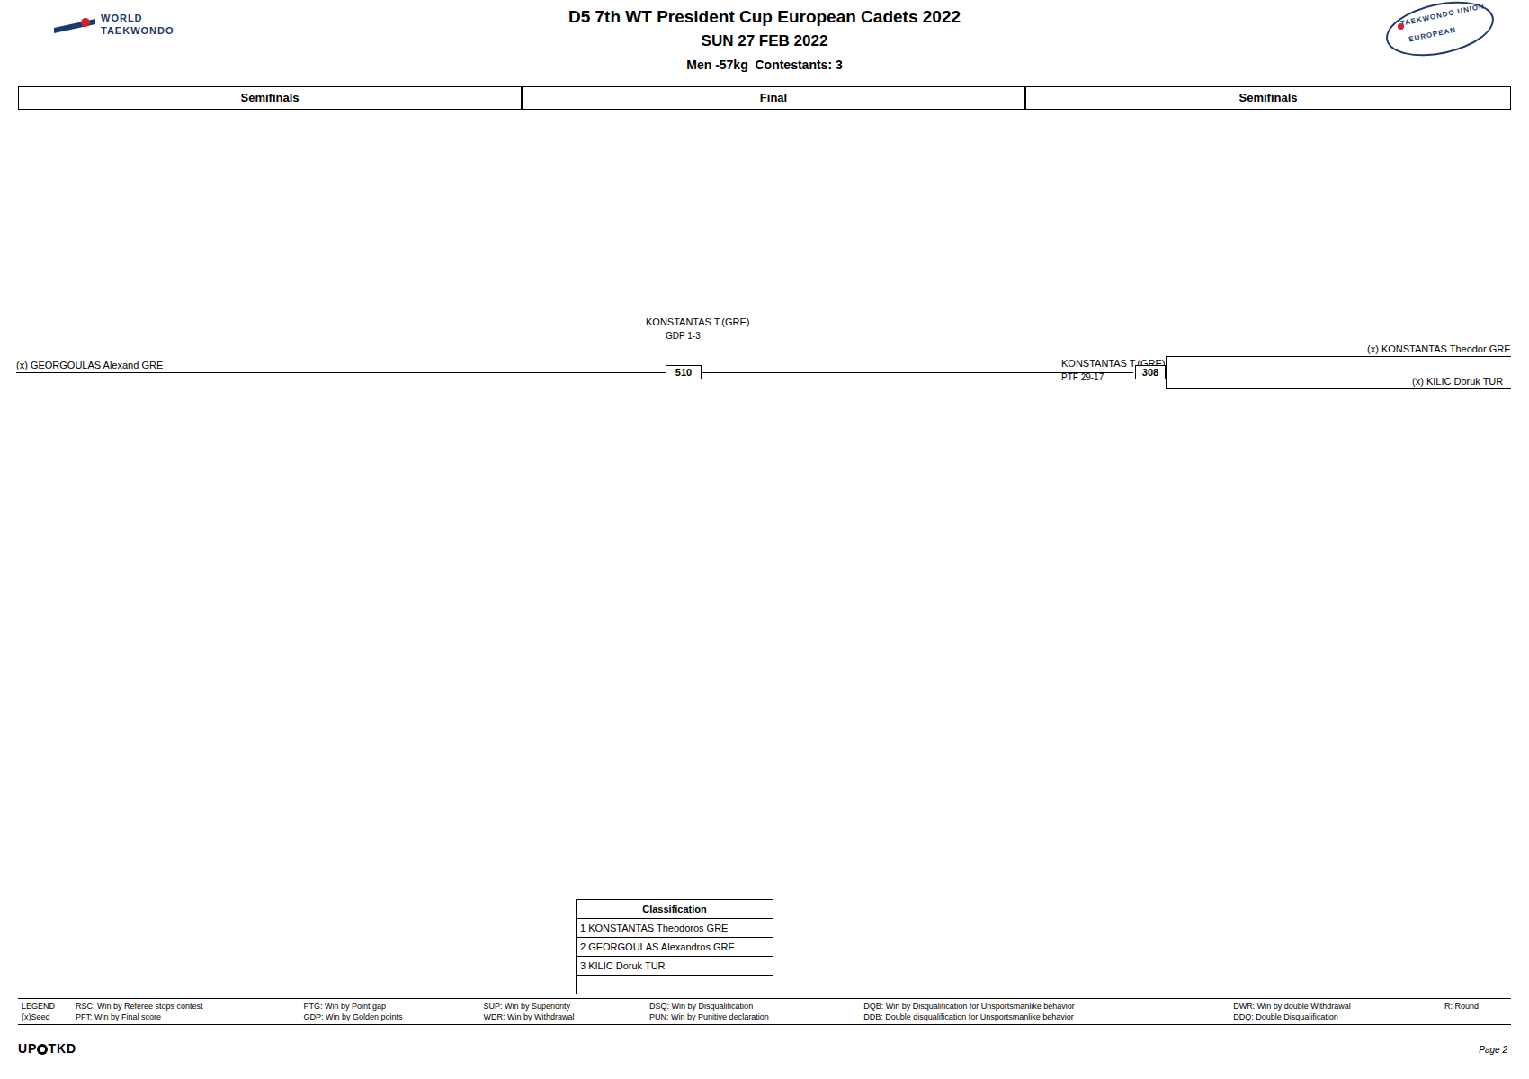WORLD
TAEKWONDO
TAEKWONDO UNION
EUROPEAN
D5 7th WT President Cup European Cadets 2022
SUN 27 FEB 2022
Men -57kg Contestants: 3
Semifinals
Final
Semifinals
KONSTANTAS T.(GRE)
GDP 1-3
(x) GEORGOULAS Alexand GRE
510
KONSTANTAS T.(GRE)
PTF 29-17
308
(x) KONSTANTAS Theodor GRE
(x) KILIC Doruk TUR
| Classification |
| --- |
| 1 KONSTANTAS Theodoros GRE |
| 2 GEORGOULAS Alexandros GRE |
| 3 KILIC Doruk TUR |
| LEGEND | RSC: Win by Referee stops contest | PTG: Win by Point gap | SUP: Win by Superiority | DSQ: Win by Disqualification | DQB: Win by Disqualification for Unsportsmanlike behavior | DWR: Win by double Withdrawal | R: Round |
| (x)Seed | PFT: Win by Final score | GDP: Win by Golden points | WDR: Win by Withdrawal | PUN: Win by Punitive declaration | DDB: Double disqualification for Unsportsmanlike behavior | DDQ: Double Disqualification | |
UP TKD
Page 2